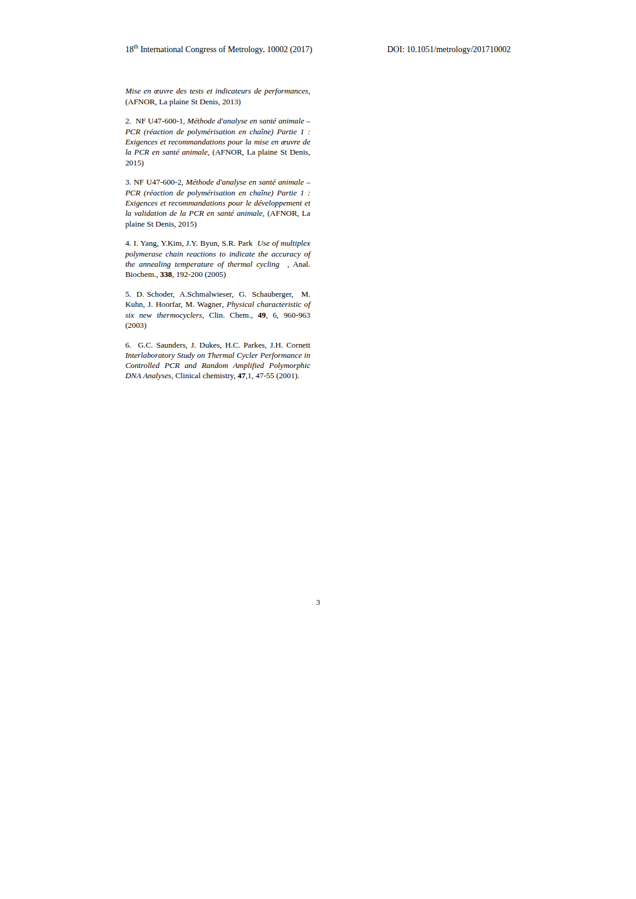18th International Congress of Metrology, 10002 (2017)
DOI: 10.1051/metrology/201710002
Mise en œuvre des tests et indicateurs de performances, (AFNOR, La plaine St Denis, 2013)
2. NF U47-600-1, Méthode d'analyse en santé animale – PCR (réaction de polymérisation en chaîne) Partie 1 : Exigences et recommandations pour la mise en œuvre de la PCR en santé animale, (AFNOR, La plaine St Denis, 2015)
3. NF U47-600-2, Méthode d'analyse en santé animale – PCR (réaction de polymérisation en chaîne) Partie 1 : Exigences et recommandations pour le développement et la validation de la PCR en santé animale, (AFNOR, La plaine St Denis, 2015)
4. I. Yang, Y.Kim, J.Y. Byun, S.R. Park Use of multiplex polymerase chain reactions to indicate the accuracy of the annealing temperature of thermal cycling , Anal. Biochem., 338, 192-200 (2005)
5. D. Schoder, A.Schmalwieser, G. Schauberger, M. Kuhn, J. Hoorfar, M. Wagner, Physical characteristic of six new thermocyclers, Clin. Chem., 49, 6, 960-963 (2003)
6. G.C. Saunders, J. Dukes, H.C. Parkes, J.H. Cornett Interlaboratory Study on Thermal Cycler Performance in Controlled PCR and Random Amplified Polymorphic DNA Analyses, Clinical chemistry, 47,1, 47-55 (2001).
3